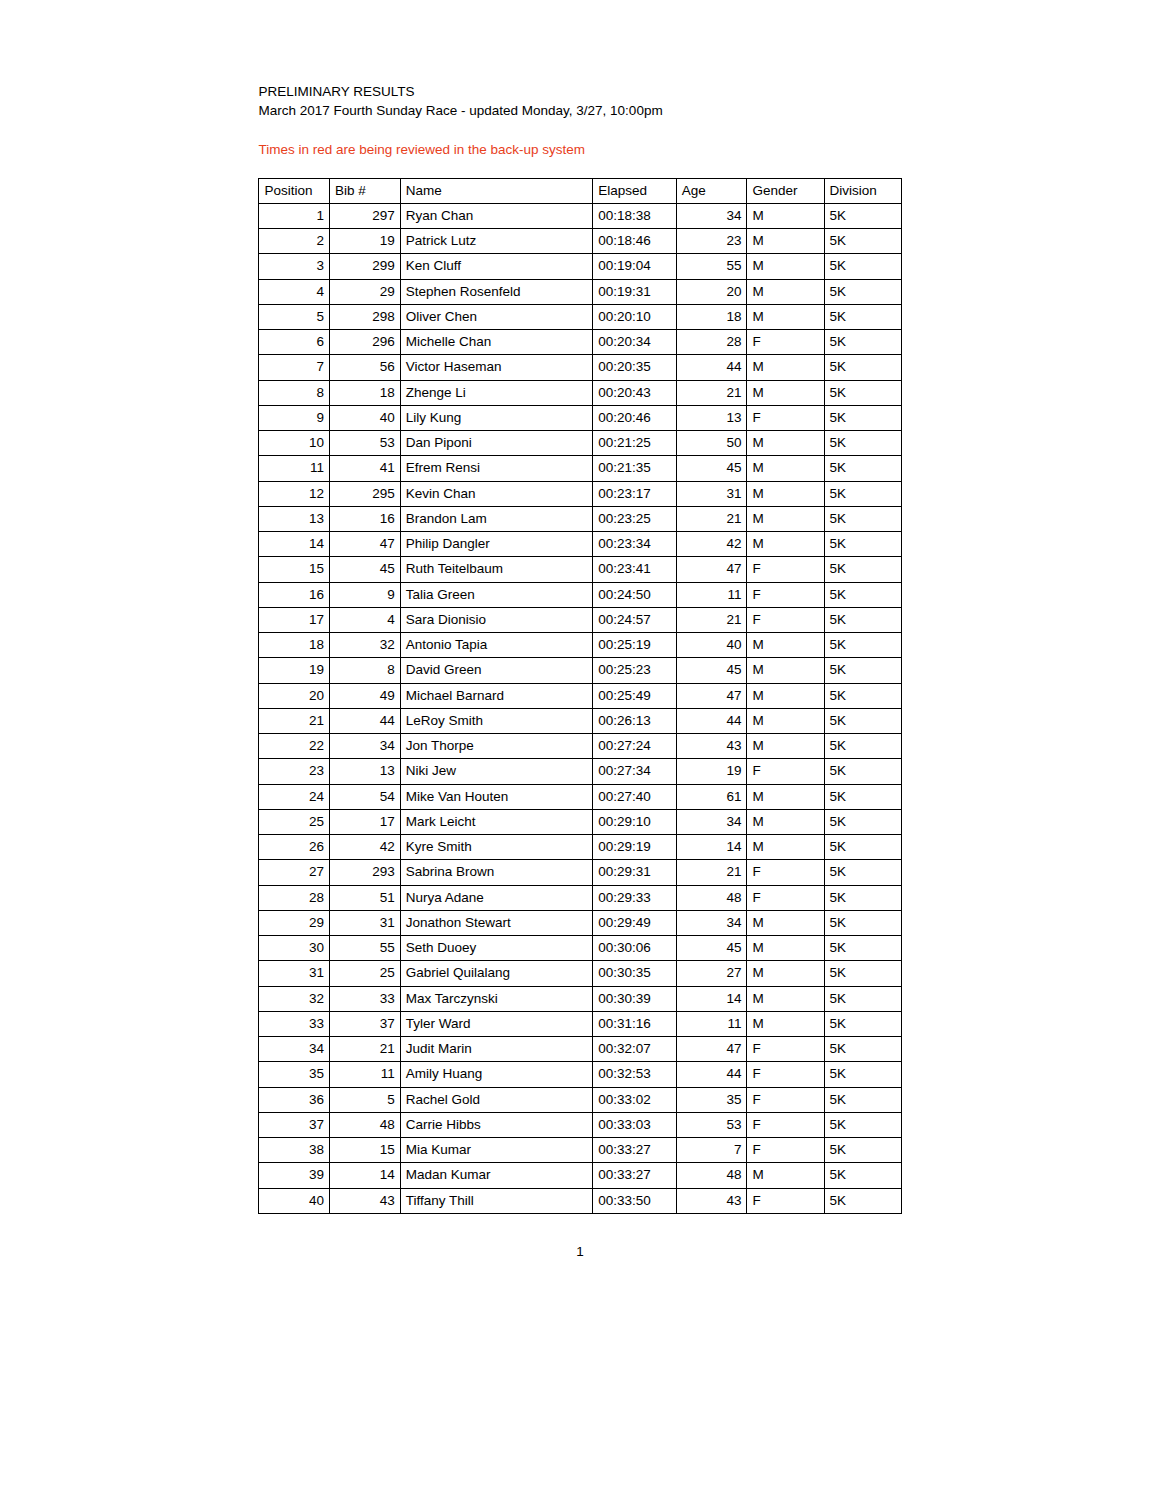PRELIMINARY RESULTS
March 2017 Fourth Sunday Race - updated Monday, 3/27, 10:00pm
Times in red are being reviewed in the back-up system
| Position | Bib # | Name | Elapsed | Age | Gender | Division |
| --- | --- | --- | --- | --- | --- | --- |
| 1 | 297 | Ryan Chan | 00:18:38 | 34 | M | 5K |
| 2 | 19 | Patrick Lutz | 00:18:46 | 23 | M | 5K |
| 3 | 299 | Ken Cluff | 00:19:04 | 55 | M | 5K |
| 4 | 29 | Stephen Rosenfeld | 00:19:31 | 20 | M | 5K |
| 5 | 298 | Oliver Chen | 00:20:10 | 18 | M | 5K |
| 6 | 296 | Michelle Chan | 00:20:34 | 28 | F | 5K |
| 7 | 56 | Victor Haseman | 00:20:35 | 44 | M | 5K |
| 8 | 18 | Zhenge Li | 00:20:43 | 21 | M | 5K |
| 9 | 40 | Lily Kung | 00:20:46 | 13 | F | 5K |
| 10 | 53 | Dan Piponi | 00:21:25 | 50 | M | 5K |
| 11 | 41 | Efrem Rensi | 00:21:35 | 45 | M | 5K |
| 12 | 295 | Kevin Chan | 00:23:17 | 31 | M | 5K |
| 13 | 16 | Brandon Lam | 00:23:25 | 21 | M | 5K |
| 14 | 47 | Philip Dangler | 00:23:34 | 42 | M | 5K |
| 15 | 45 | Ruth Teitelbaum | 00:23:41 | 47 | F | 5K |
| 16 | 9 | Talia Green | 00:24:50 | 11 | F | 5K |
| 17 | 4 | Sara Dionisio | 00:24:57 | 21 | F | 5K |
| 18 | 32 | Antonio Tapia | 00:25:19 | 40 | M | 5K |
| 19 | 8 | David Green | 00:25:23 | 45 | M | 5K |
| 20 | 49 | Michael Barnard | 00:25:49 | 47 | M | 5K |
| 21 | 44 | LeRoy Smith | 00:26:13 | 44 | M | 5K |
| 22 | 34 | Jon Thorpe | 00:27:24 | 43 | M | 5K |
| 23 | 13 | Niki Jew | 00:27:34 | 19 | F | 5K |
| 24 | 54 | Mike Van Houten | 00:27:40 | 61 | M | 5K |
| 25 | 17 | Mark Leicht | 00:29:10 | 34 | M | 5K |
| 26 | 42 | Kyre Smith | 00:29:19 | 14 | M | 5K |
| 27 | 293 | Sabrina Brown | 00:29:31 | 21 | F | 5K |
| 28 | 51 | Nurya Adane | 00:29:33 | 48 | F | 5K |
| 29 | 31 | Jonathon Stewart | 00:29:49 | 34 | M | 5K |
| 30 | 55 | Seth Duoey | 00:30:06 | 45 | M | 5K |
| 31 | 25 | Gabriel Quilalang | 00:30:35 | 27 | M | 5K |
| 32 | 33 | Max Tarczynski | 00:30:39 | 14 | M | 5K |
| 33 | 37 | Tyler Ward | 00:31:16 | 11 | M | 5K |
| 34 | 21 | Judit Marin | 00:32:07 | 47 | F | 5K |
| 35 | 11 | Amily Huang | 00:32:53 | 44 | F | 5K |
| 36 | 5 | Rachel Gold | 00:33:02 | 35 | F | 5K |
| 37 | 48 | Carrie Hibbs | 00:33:03 | 53 | F | 5K |
| 38 | 15 | Mia Kumar | 00:33:27 | 7 | F | 5K |
| 39 | 14 | Madan Kumar | 00:33:27 | 48 | M | 5K |
| 40 | 43 | Tiffany Thill | 00:33:50 | 43 | F | 5K |
1